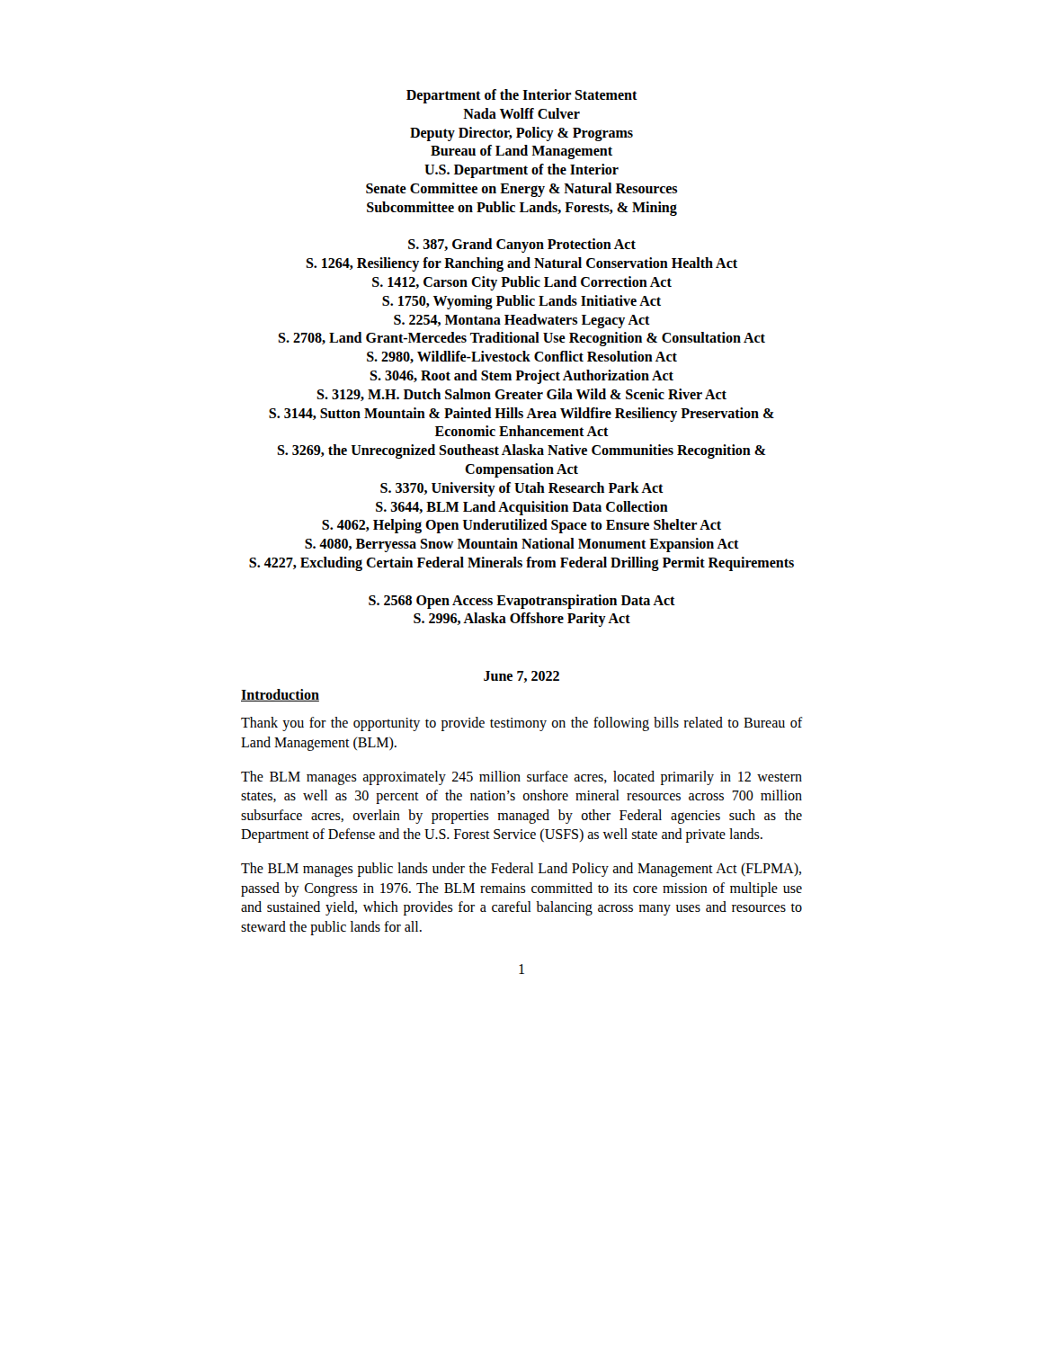Department of the Interior Statement
Nada Wolff Culver
Deputy Director, Policy & Programs
Bureau of Land Management
U.S. Department of the Interior
Senate Committee on Energy & Natural Resources
Subcommittee on Public Lands, Forests, & Mining
S. 387, Grand Canyon Protection Act
S. 1264, Resiliency for Ranching and Natural Conservation Health Act
S. 1412, Carson City Public Land Correction Act
S. 1750, Wyoming Public Lands Initiative Act
S. 2254, Montana Headwaters Legacy Act
S. 2708, Land Grant-Mercedes Traditional Use Recognition & Consultation Act
S. 2980, Wildlife-Livestock Conflict Resolution Act
S. 3046, Root and Stem Project Authorization Act
S. 3129, M.H. Dutch Salmon Greater Gila Wild & Scenic River Act
S. 3144, Sutton Mountain & Painted Hills Area Wildfire Resiliency Preservation &
Economic Enhancement Act
S. 3269, the Unrecognized Southeast Alaska Native Communities Recognition &
Compensation Act
S. 3370, University of Utah Research Park Act
S. 3644, BLM Land Acquisition Data Collection
S. 4062, Helping Open Underutilized Space to Ensure Shelter Act
S. 4080, Berryessa Snow Mountain National Monument Expansion Act
S. 4227, Excluding Certain Federal Minerals from Federal Drilling Permit Requirements
S. 2568 Open Access Evapotranspiration Data Act
S. 2996, Alaska Offshore Parity Act
June 7, 2022
Introduction
Thank you for the opportunity to provide testimony on the following bills related to Bureau of Land Management (BLM).
The BLM manages approximately 245 million surface acres, located primarily in 12 western states, as well as 30 percent of the nation’s onshore mineral resources across 700 million subsurface acres, overlain by properties managed by other Federal agencies such as the Department of Defense and the U.S. Forest Service (USFS) as well state and private lands.
The BLM manages public lands under the Federal Land Policy and Management Act (FLPMA), passed by Congress in 1976. The BLM remains committed to its core mission of multiple use and sustained yield, which provides for a careful balancing across many uses and resources to steward the public lands for all.
1